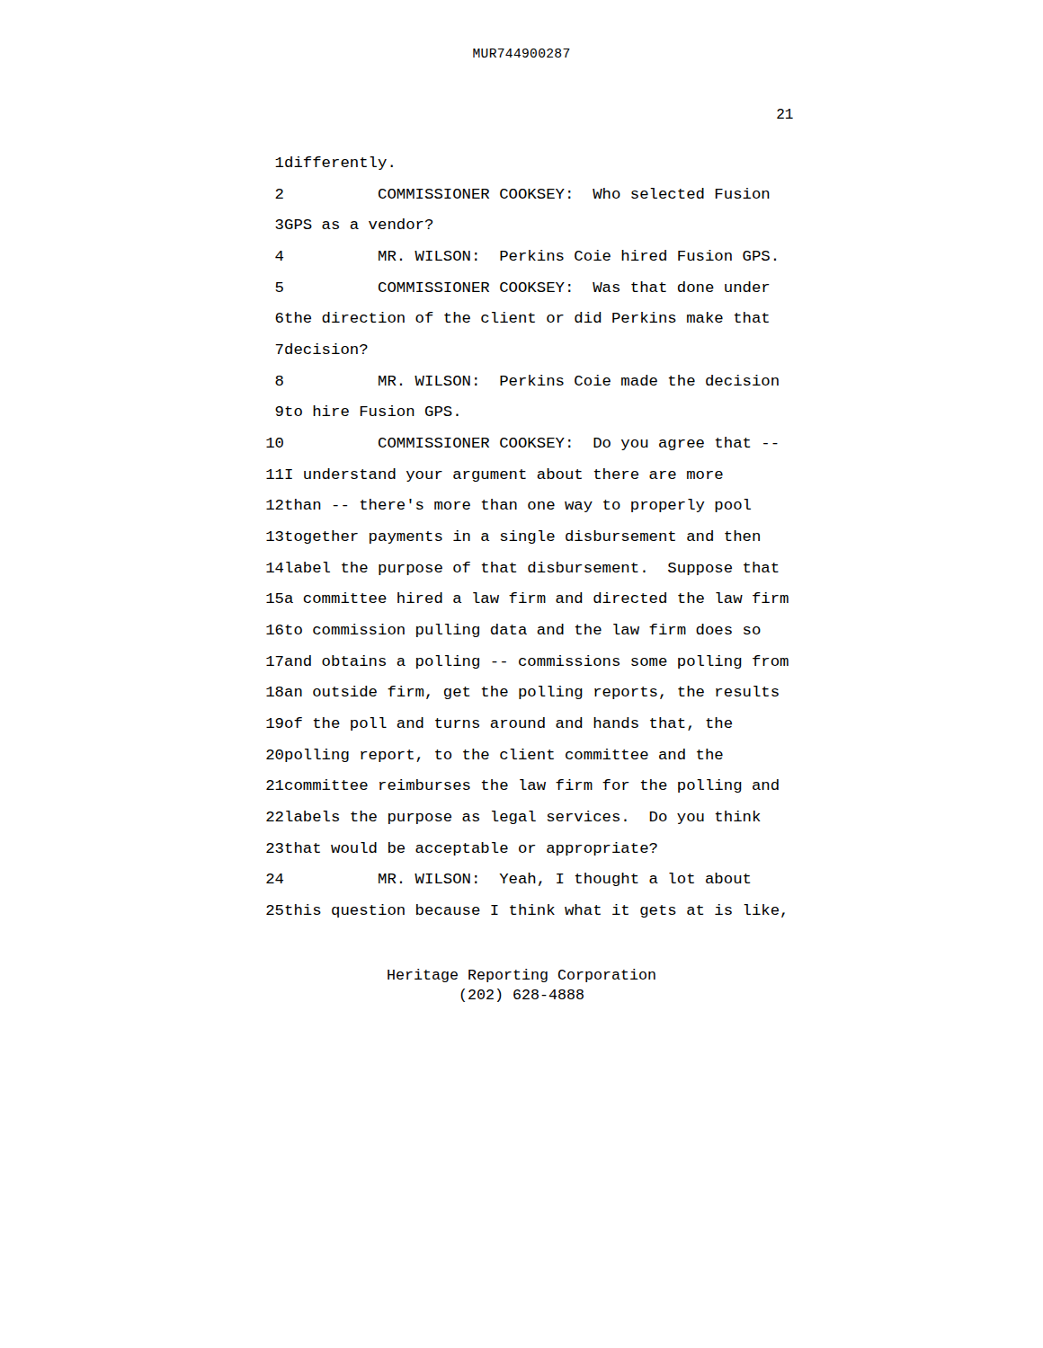MUR744900287
21
| 1 | differently. |
| 2 | COMMISSIONER COOKSEY: Who selected Fusion |
| 3 | GPS as a vendor? |
| 4 | MR. WILSON: Perkins Coie hired Fusion GPS. |
| 5 | COMMISSIONER COOKSEY: Was that done under |
| 6 | the direction of the client or did Perkins make that |
| 7 | decision? |
| 8 | MR. WILSON: Perkins Coie made the decision |
| 9 | to hire Fusion GPS. |
| 10 | COMMISSIONER COOKSEY: Do you agree that -- |
| 11 | I understand your argument about there are more |
| 12 | than -- there's more than one way to properly pool |
| 13 | together payments in a single disbursement and then |
| 14 | label the purpose of that disbursement. Suppose that |
| 15 | a committee hired a law firm and directed the law firm |
| 16 | to commission pulling data and the law firm does so |
| 17 | and obtains a polling -- commissions some polling from |
| 18 | an outside firm, get the polling reports, the results |
| 19 | of the poll and turns around and hands that, the |
| 20 | polling report, to the client committee and the |
| 21 | committee reimburses the law firm for the polling and |
| 22 | labels the purpose as legal services. Do you think |
| 23 | that would be acceptable or appropriate? |
| 24 | MR. WILSON: Yeah, I thought a lot about |
| 25 | this question because I think what it gets at is like, |
Heritage Reporting Corporation
(202) 628-4888